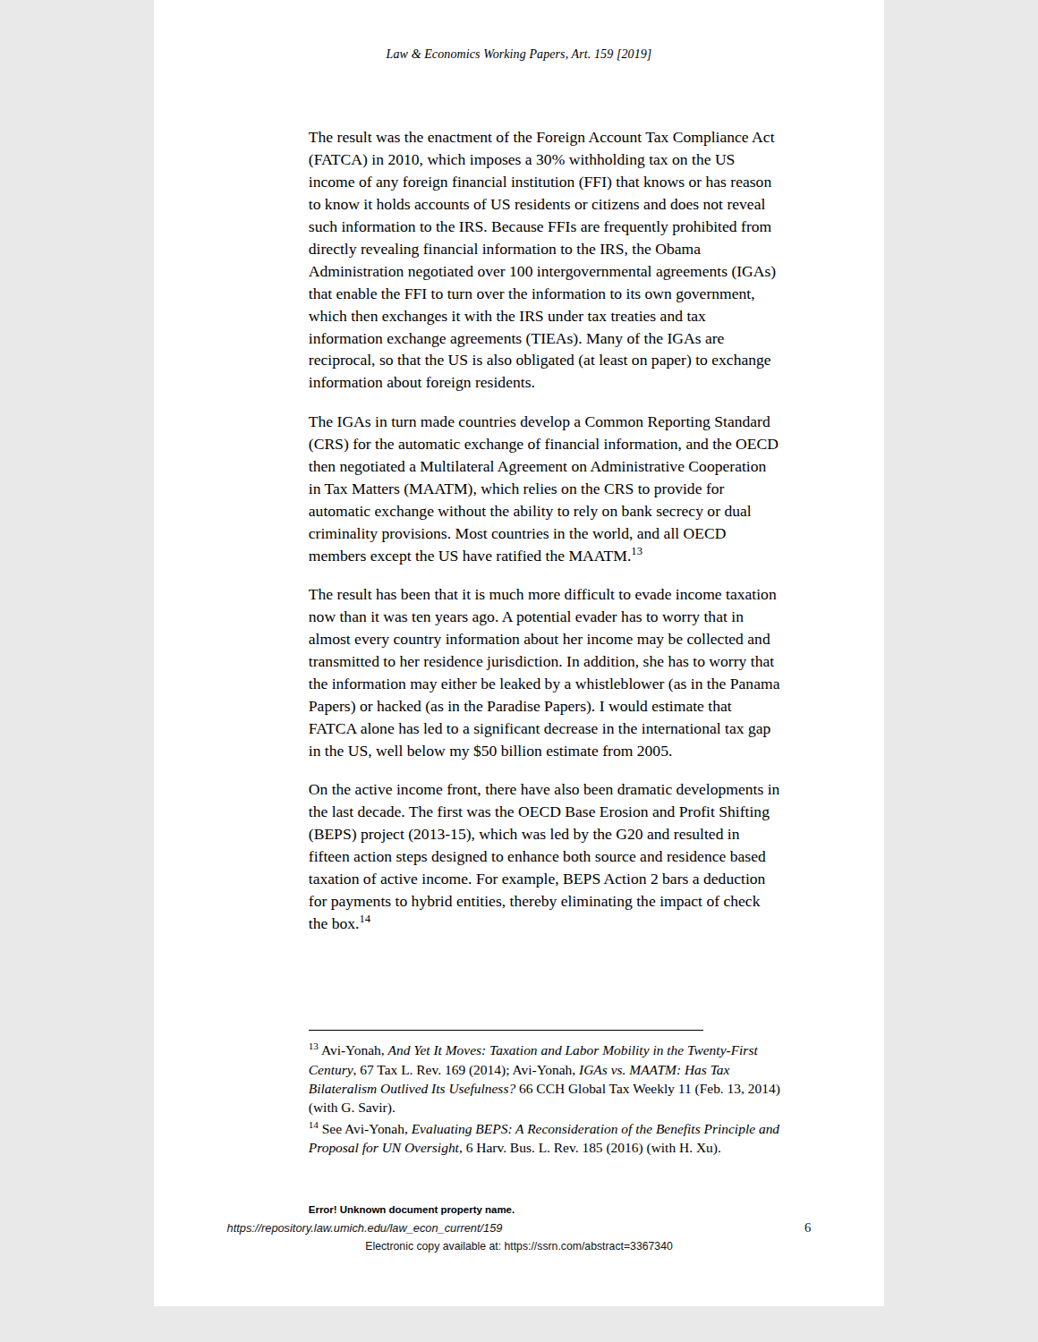Law & Economics Working Papers, Art. 159 [2019]
The result was the enactment of the Foreign Account Tax Compliance Act (FATCA) in 2010, which imposes a 30% withholding tax on the US income of any foreign financial institution (FFI) that knows or has reason to know it holds accounts of US residents or citizens and does not reveal such information to the IRS. Because FFIs are frequently prohibited from directly revealing financial information to the IRS, the Obama Administration negotiated over 100 intergovernmental agreements (IGAs) that enable the FFI to turn over the information to its own government, which then exchanges it with the IRS under tax treaties and tax information exchange agreements (TIEAs). Many of the IGAs are reciprocal, so that the US is also obligated (at least on paper) to exchange information about foreign residents.
The IGAs in turn made countries develop a Common Reporting Standard (CRS) for the automatic exchange of financial information, and the OECD then negotiated a Multilateral Agreement on Administrative Cooperation in Tax Matters (MAATM), which relies on the CRS to provide for automatic exchange without the ability to rely on bank secrecy or dual criminality provisions. Most countries in the world, and all OECD members except the US have ratified the MAATM.13
The result has been that it is much more difficult to evade income taxation now than it was ten years ago. A potential evader has to worry that in almost every country information about her income may be collected and transmitted to her residence jurisdiction. In addition, she has to worry that the information may either be leaked by a whistleblower (as in the Panama Papers) or hacked (as in the Paradise Papers). I would estimate that FATCA alone has led to a significant decrease in the international tax gap in the US, well below my $50 billion estimate from 2005.
On the active income front, there have also been dramatic developments in the last decade. The first was the OECD Base Erosion and Profit Shifting (BEPS) project (2013-15), which was led by the G20 and resulted in fifteen action steps designed to enhance both source and residence based taxation of active income. For example, BEPS Action 2 bars a deduction for payments to hybrid entities, thereby eliminating the impact of check the box.14
13 Avi-Yonah, And Yet It Moves: Taxation and Labor Mobility in the Twenty-First Century, 67 Tax L. Rev. 169 (2014); Avi-Yonah, IGAs vs. MAATM: Has Tax Bilateralism Outlived Its Usefulness? 66 CCH Global Tax Weekly 11 (Feb. 13, 2014) (with G. Savir).
14 See Avi-Yonah, Evaluating BEPS: A Reconsideration of the Benefits Principle and Proposal for UN Oversight, 6 Harv. Bus. L. Rev. 185 (2016) (with H. Xu).
Error! Unknown document property name.
https://repository.law.umich.edu/law_econ_current/159 6
Electronic copy available at: https://ssrn.com/abstract=3367340